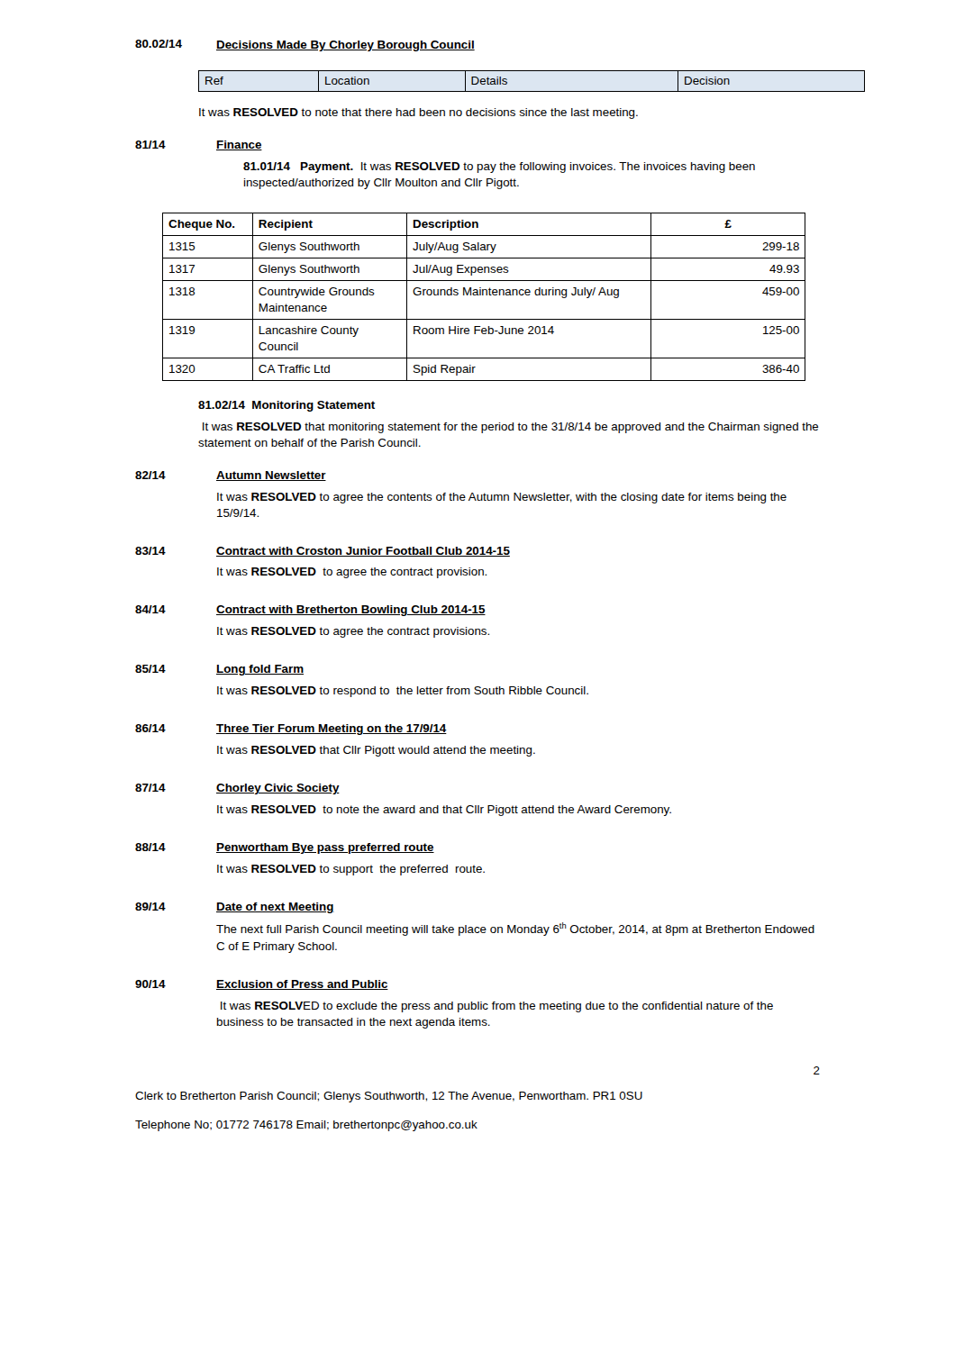80.02/14
Decisions Made By Chorley Borough Council
| Ref | Location | Details | Decision |
It was RESOLVED to note that there had been no decisions since the last meeting.
81/14
Finance
81.01/14 Payment. It was RESOLVED to pay the following invoices. The invoices having been inspected/authorized by Cllr Moulton and Cllr Pigott.
| Cheque No. | Recipient | Description | £ |
| --- | --- | --- | --- |
| 1315 | Glenys Southworth | July/Aug Salary | 299-18 |
| 1317 | Glenys Southworth | Jul/Aug Expenses | 49.93 |
| 1318 | Countrywide Grounds Maintenance | Grounds Maintenance during July/ Aug | 459-00 |
| 1319 | Lancashire County Council | Room Hire Feb-June 2014 | 125-00 |
| 1320 | CA Traffic Ltd | Spid Repair | 386-40 |
81.02/14 Monitoring Statement
It was RESOLVED that monitoring statement for the period to the 31/8/14 be approved and the Chairman signed the statement on behalf of the Parish Council.
82/14
Autumn Newsletter
It was RESOLVED to agree the contents of the Autumn Newsletter, with the closing date for items being the 15/9/14.
83/14
Contract with Croston Junior Football Club 2014-15
It was RESOLVED to agree the contract provision.
84/14
Contract with Bretherton Bowling Club 2014-15
It was RESOLVED to agree the contract provisions.
85/14
Long fold Farm
It was RESOLVED to respond to the letter from South Ribble Council.
86/14
Three Tier Forum Meeting on the 17/9/14
It was RESOLVED that Cllr Pigott would attend the meeting.
87/14
Chorley Civic Society
It was RESOLVED to note the award and that Cllr Pigott attend the Award Ceremony.
88/14
Penwortham Bye pass preferred route
It was RESOLVED to support the preferred route.
89/14
Date of next Meeting
The next full Parish Council meeting will take place on Monday 6th October, 2014, at 8pm at Bretherton Endowed C of E Primary School.
90/14
Exclusion of Press and Public
It was RESOLVED to exclude the press and public from the meeting due to the confidential nature of the business to be transacted in the next agenda items.
2
Clerk to Bretherton Parish Council; Glenys Southworth, 12 The Avenue, Penwortham. PR1 0SU
Telephone No; 01772 746178 Email; brethertonpc@yahoo.co.uk